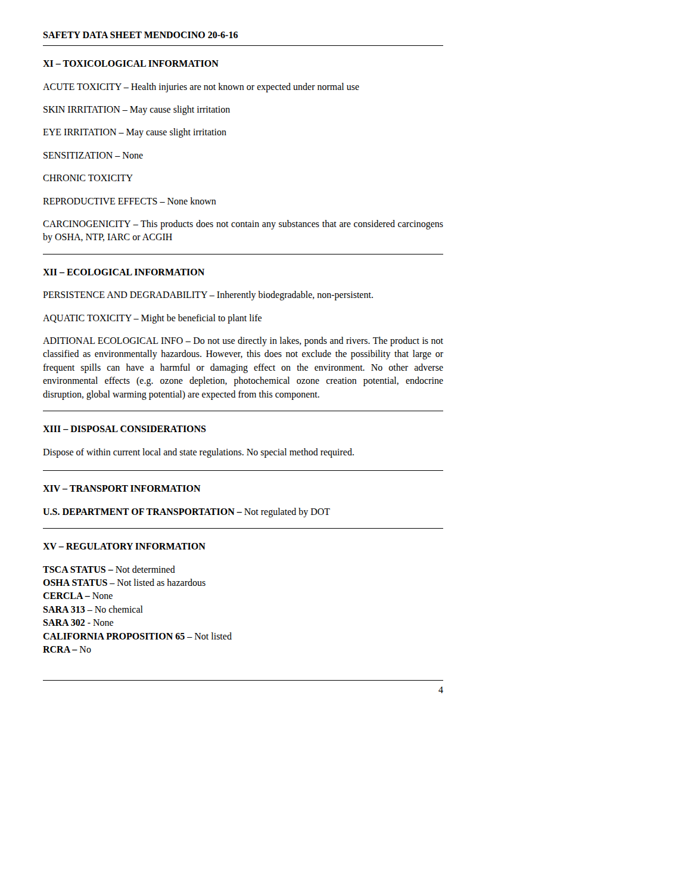SAFETY DATA SHEET MENDOCINO 20-6-16
XI – TOXICOLOGICAL INFORMATION
ACUTE TOXICITY – Health injuries are not known or expected under normal use
SKIN IRRITATION – May cause slight irritation
EYE IRRITATION – May cause slight irritation
SENSITIZATION – None
CHRONIC TOXICITY
REPRODUCTIVE EFFECTS – None known
CARCINOGENICITY – This products does not contain any substances that are considered carcinogens by OSHA, NTP, IARC or ACGIH
XII – ECOLOGICAL INFORMATION
PERSISTENCE AND DEGRADABILITY – Inherently biodegradable, non-persistent.
AQUATIC TOXICITY – Might be beneficial to plant life
ADITIONAL ECOLOGICAL INFO – Do not use directly in lakes, ponds and rivers. The product is not classified as environmentally hazardous. However, this does not exclude the possibility that large or frequent spills can have a harmful or damaging effect on the environment. No other adverse environmental effects (e.g. ozone depletion, photochemical ozone creation potential, endocrine disruption, global warming potential) are expected from this component.
XIII – DISPOSAL CONSIDERATIONS
Dispose of within current local and state regulations. No special method required.
XIV – TRANSPORT INFORMATION
U.S. DEPARTMENT OF TRANSPORTATION – Not regulated by DOT
XV – REGULATORY INFORMATION
TSCA STATUS – Not determined
OSHA STATUS – Not listed as hazardous
CERCLA – None
SARA 313 – No chemical
SARA 302 - None
CALIFORNIA PROPOSITION 65 – Not listed
RCRA – No
4